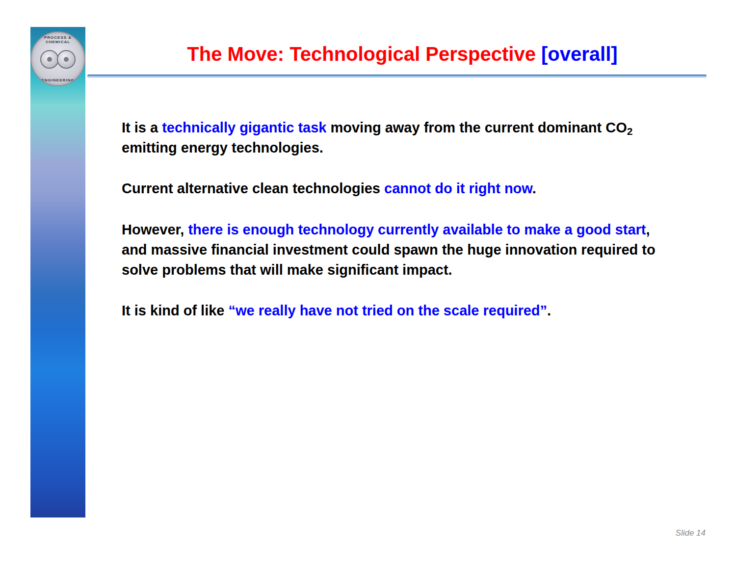PROCESS & CHEMICAL
ENGINEERING
The Move: Technological Perspective [overall]
It is a technically gigantic task moving away from the current dominant CO2 emitting energy technologies.
Current alternative clean technologies cannot do it right now.
However, there is enough technology currently available to make a good start,
and massive financial investment could spawn the huge innovation required to solve problems that will make significant impact.
It is kind of like “we really have not tried on the scale required”.
Slide 14